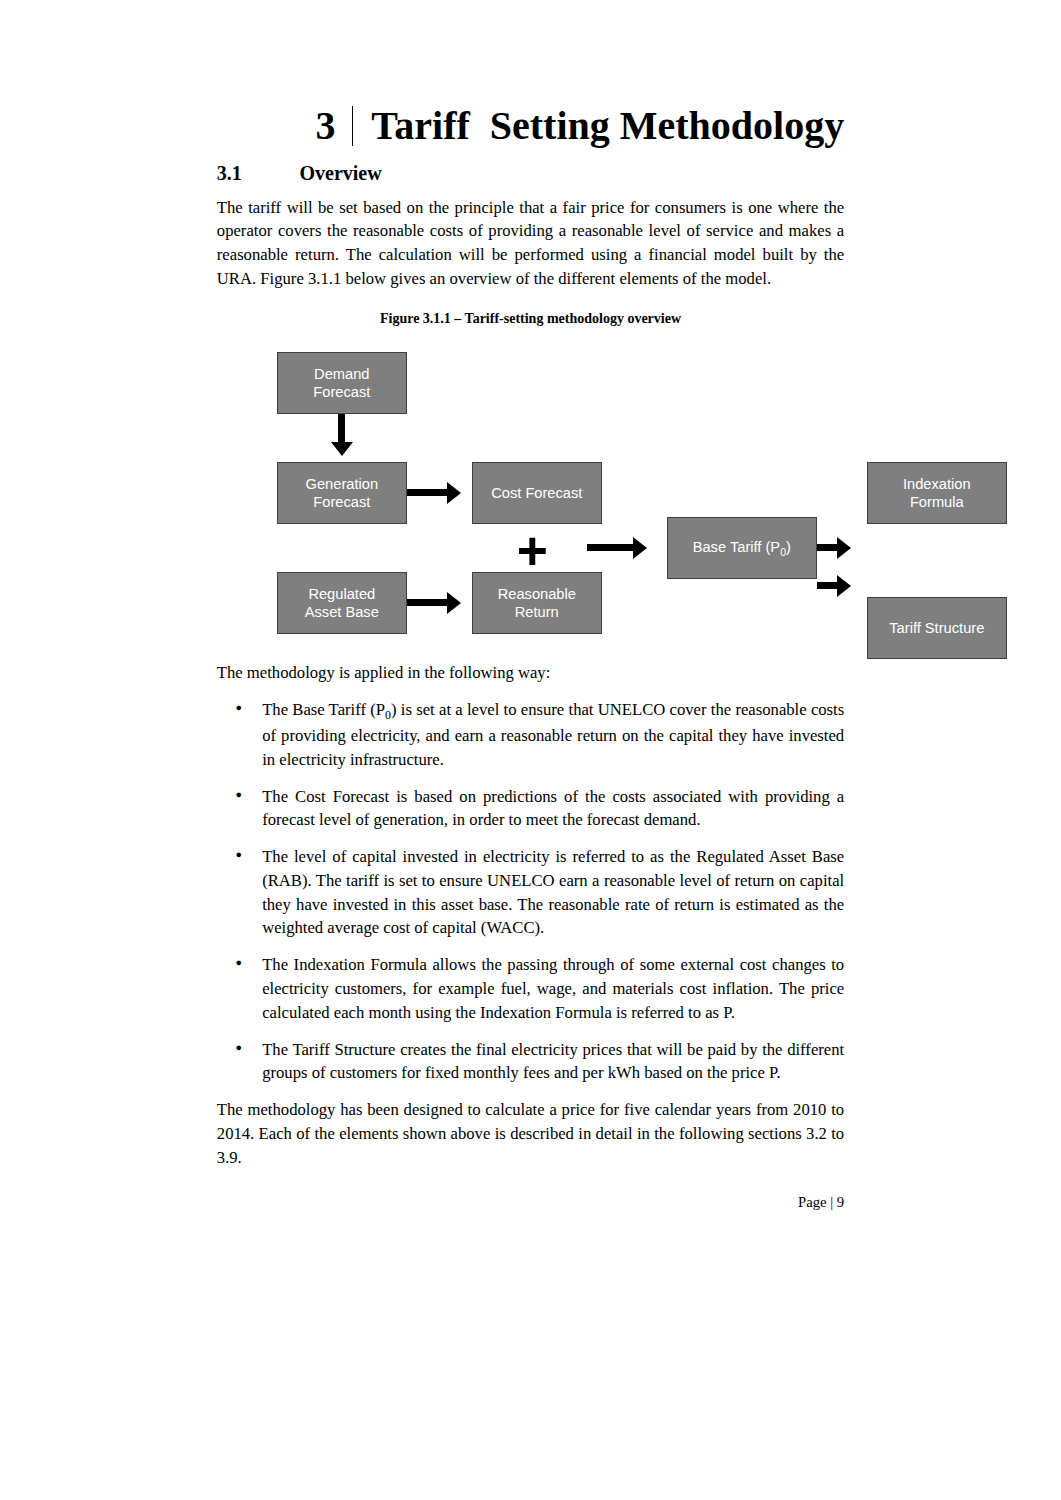3
Tariff Setting Methodology
3.1 Overview
The tariff will be set based on the principle that a fair price for consumers is one where the operator covers the reasonable costs of providing a reasonable level of service and makes a reasonable return. The calculation will be performed using a financial model built by the URA. Figure 3.1.1 below gives an overview of the different elements of the model.
Figure 3.1.1 – Tariff-setting methodology overview
Demand
Forecast
Generation
Forecast
Regulated
Asset Base
Cost Forecast
Reasonable
Return
Base Tariff (P0)
Indexation
Formula
Tariff Structure
+
The methodology is applied in the following way:
The Base Tariff (P0) is set at a level to ensure that UNELCO cover the reasonable costs of providing electricity, and earn a reasonable return on the capital they have invested in electricity infrastructure.
The Cost Forecast is based on predictions of the costs associated with providing a forecast level of generation, in order to meet the forecast demand.
The level of capital invested in electricity is referred to as the Regulated Asset Base (RAB). The tariff is set to ensure UNELCO earn a reasonable level of return on capital they have invested in this asset base. The reasonable rate of return is estimated as the weighted average cost of capital (WACC).
The Indexation Formula allows the passing through of some external cost changes to electricity customers, for example fuel, wage, and materials cost inflation. The price calculated each month using the Indexation Formula is referred to as P.
The Tariff Structure creates the final electricity prices that will be paid by the different groups of customers for fixed monthly fees and per kWh based on the price P.
The methodology has been designed to calculate a price for five calendar years from 2010 to 2014. Each of the elements shown above is described in detail in the following sections 3.2 to 3.9.
Page | 9